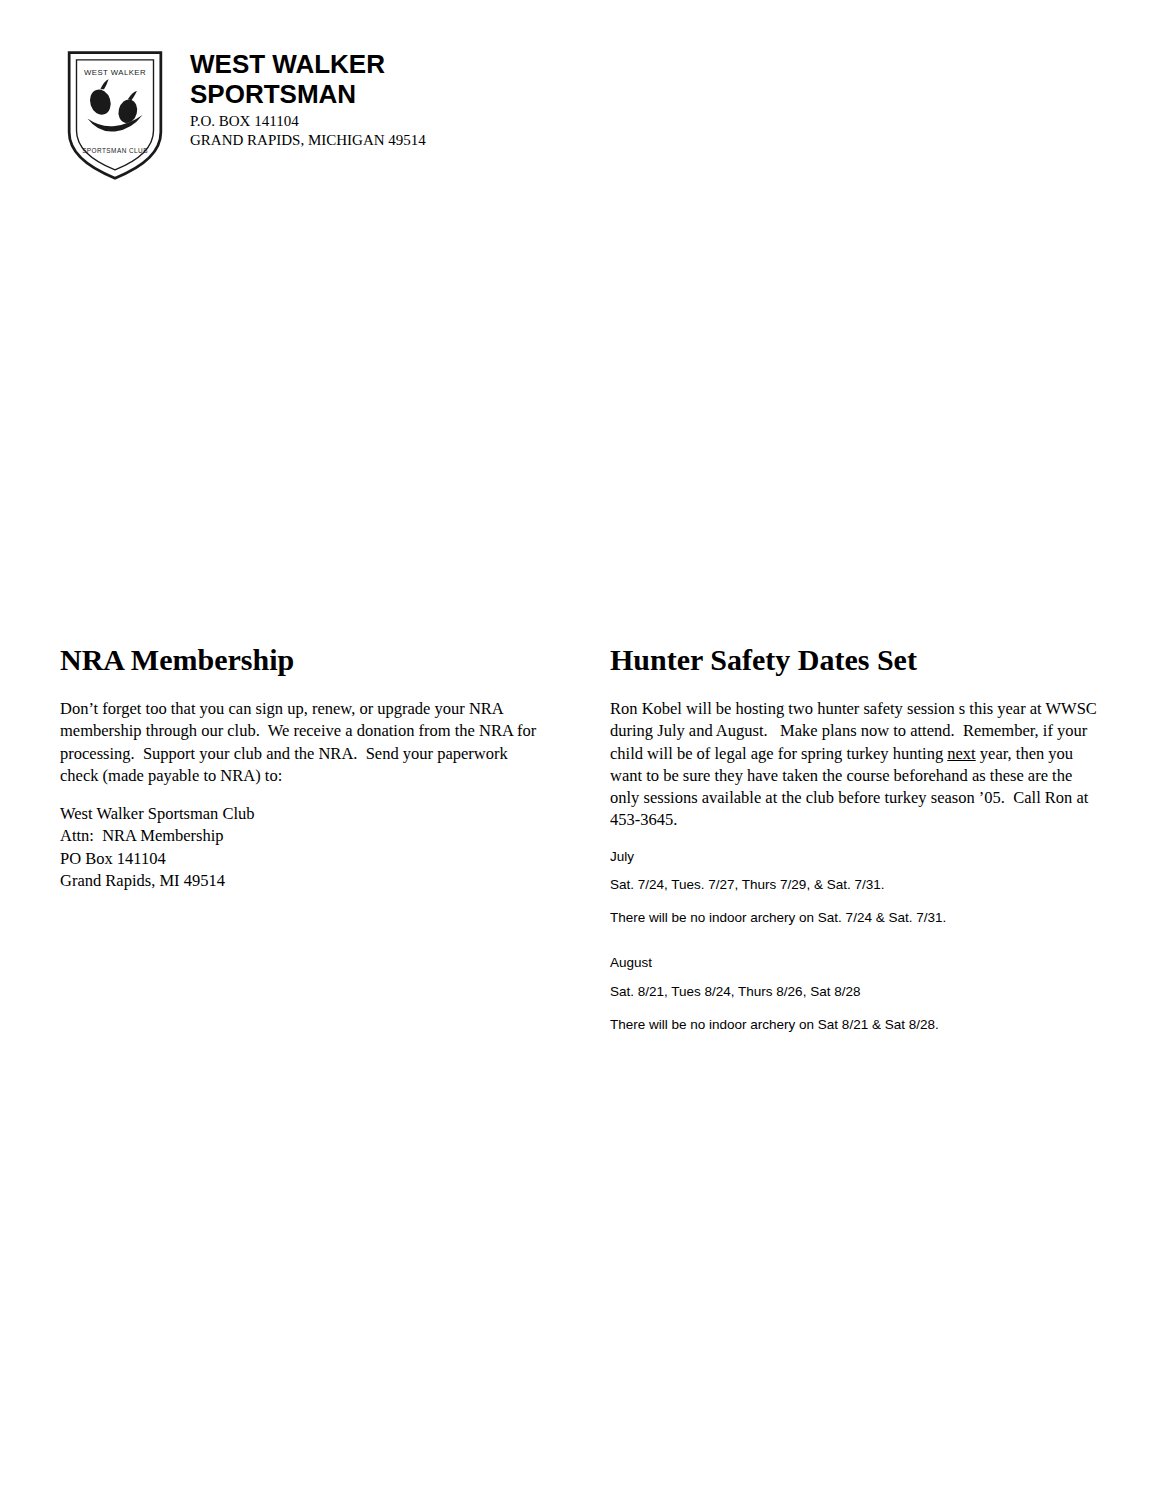WEST WALKER SPORTSMAN CLUB
WEST WALKER SPORTSMAN
P.O. BOX 141104
GRAND RAPIDS, MICHIGAN 49514
NRA Membership
Don’t forget too that you can sign up, renew, or upgrade your NRA membership through our club. We receive a donation from the NRA for processing. Support your club and the NRA. Send your paperwork check (made payable to NRA) to:
West Walker Sportsman Club
Attn: NRA Membership
PO Box 141104
Grand Rapids, MI 49514
Hunter Safety Dates Set
Ron Kobel will be hosting two hunter safety session s this year at WWSC during July and August. Make plans now to attend. Remember, if your child will be of legal age for spring turkey hunting next year, then you want to be sure they have taken the course beforehand as these are the only sessions available at the club before turkey season ’05. Call Ron at 453-3645.
July
Sat. 7/24, Tues. 7/27, Thurs 7/29, & Sat. 7/31.
There will be no indoor archery on Sat. 7/24 & Sat. 7/31.
August
Sat. 8/21, Tues 8/24, Thurs 8/26, Sat 8/28
There will be no indoor archery on Sat 8/21 & Sat 8/28.